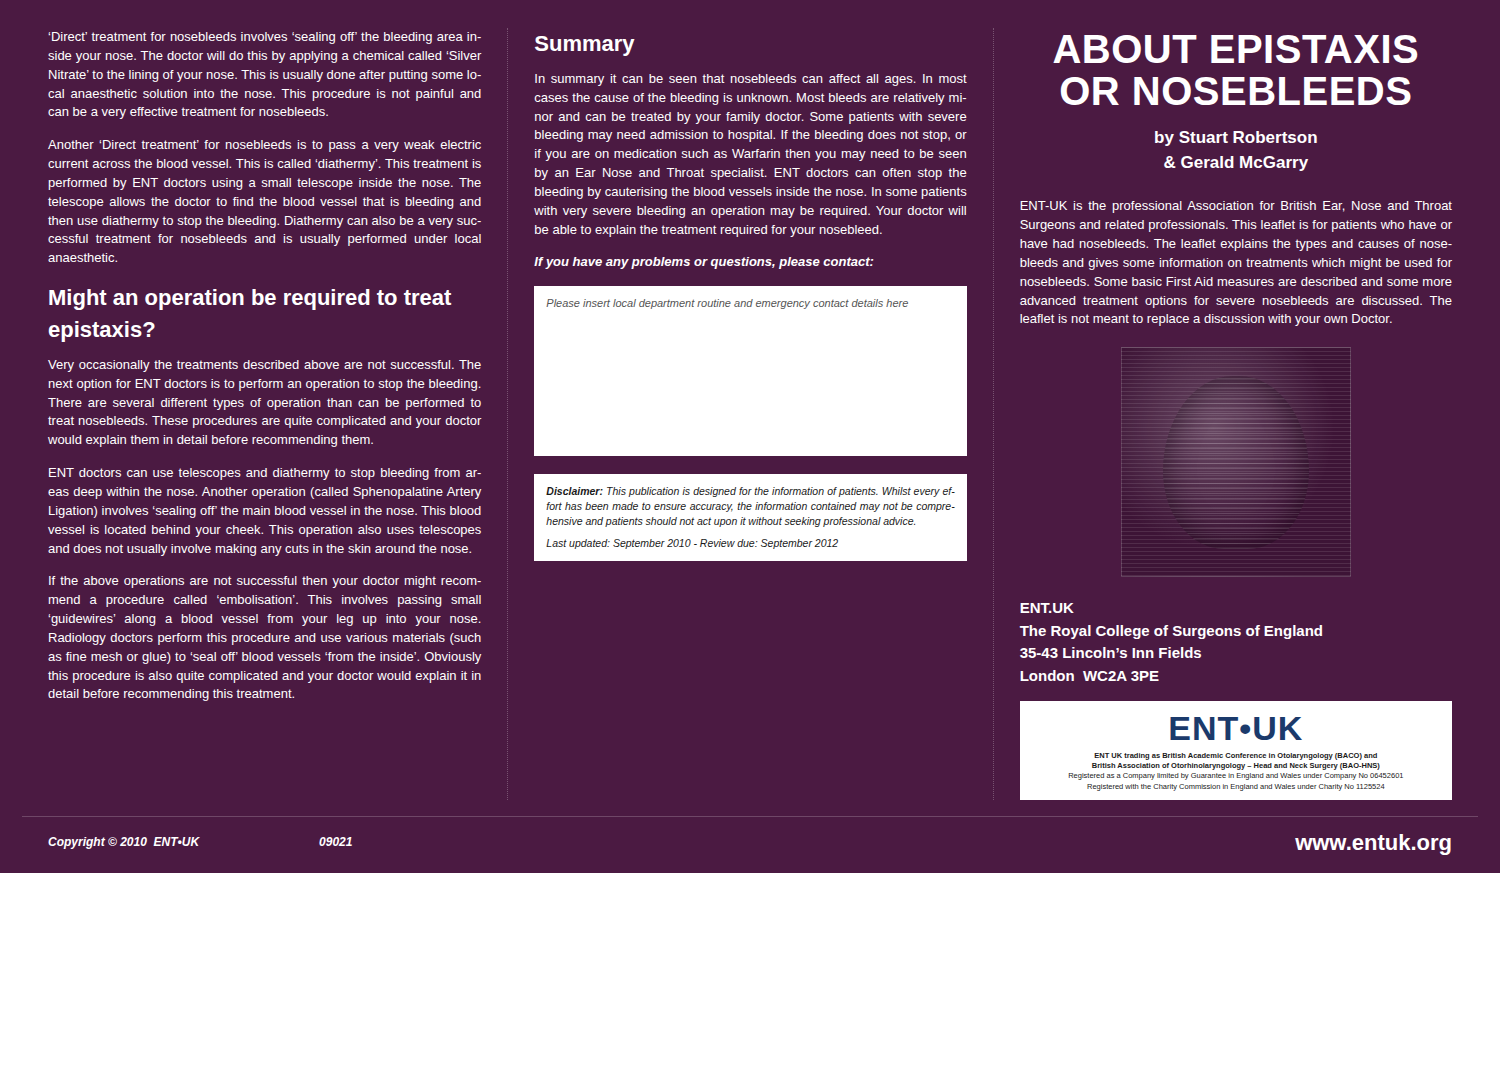‘Direct’ treatment for nosebleeds involves ‘sealing off’ the bleeding area inside your nose. The doctor will do this by applying a chemical called ‘Silver Nitrate’ to the lining of your nose. This is usually done after putting some local anaesthetic solution into the nose. This procedure is not painful and can be a very effective treatment for nosebleeds.
Another ‘Direct treatment’ for nosebleeds is to pass a very weak electric current across the blood vessel. This is called ‘diathermy’. This treatment is performed by ENT doctors using a small telescope inside the nose. The telescope allows the doctor to find the blood vessel that is bleeding and then use diathermy to stop the bleeding. Diathermy can also be a very successful treatment for nosebleeds and is usually performed under local anaesthetic.
Might an operation be required to treat epistaxis?
Very occasionally the treatments described above are not successful. The next option for ENT doctors is to perform an operation to stop the bleeding. There are several different types of operation than can be performed to treat nosebleeds. These procedures are quite complicated and your doctor would explain them in detail before recommending them.
ENT doctors can use telescopes and diathermy to stop bleeding from areas deep within the nose. Another operation (called Sphenopalatine Artery Ligation) involves ‘sealing off’ the main blood vessel in the nose. This blood vessel is located behind your cheek. This operation also uses telescopes and does not usually involve making any cuts in the skin around the nose.
If the above operations are not successful then your doctor might recommend a procedure called ‘embolisation’. This involves passing small ‘guidewires’ along a blood vessel from your leg up into your nose. Radiology doctors perform this procedure and use various materials (such as fine mesh or glue) to ‘seal off’ blood vessels ‘from the inside’. Obviously this procedure is also quite complicated and your doctor would explain it in detail before recommending this treatment.
Summary
In summary it can be seen that nosebleeds can affect all ages. In most cases the cause of the bleeding is unknown. Most bleeds are relatively minor and can be treated by your family doctor. Some patients with severe bleeding may need admission to hospital. If the bleeding does not stop, or if you are on medication such as Warfarin then you may need to be seen by an Ear Nose and Throat specialist. ENT doctors can often stop the bleeding by cauterising the blood vessels inside the nose. In some patients with very severe bleeding an operation may be required. Your doctor will be able to explain the treatment required for your nosebleed.
If you have any problems or questions, please contact:
Please insert local department routine and emergency contact details here
Disclaimer: This publication is designed for the information of patients. Whilst every effort has been made to ensure accuracy, the information contained may not be comprehensive and patients should not act upon it without seeking professional advice.
Last updated: September 2010 - Review due: September 2012
About Epistaxis
or Nosebleeds
by Stuart Robertson
& Gerald McGarry
ENT-UK is the professional Association for British Ear, Nose and Throat Surgeons and related professionals. This leaflet is for patients who have or have had nosebleeds. The leaflet explains the types and causes of nosebleeds and gives some information on treatments which might be used for nosebleeds. Some basic First Aid measures are described and some more advanced treatment options for severe nosebleeds are discussed. The leaflet is not meant to replace a discussion with your own Doctor.
ENT.UK
The Royal College of Surgeons of England
35-43 Lincoln’s Inn Fields
London WC2A 3PE
ENT•UK
ENT UK trading as British Academic Conference in Otolaryngology (BACO) and
British Association of Otorhinolaryngology – Head and Neck Surgery (BAO-HNS)
Registered as a Company limited by Guarantee in England and Wales under Company No 06452601
Registered with the Charity Commission in England and Wales under Charity No 1125524
Copyright © 2010 ENT•UK
09021
www.entuk.org